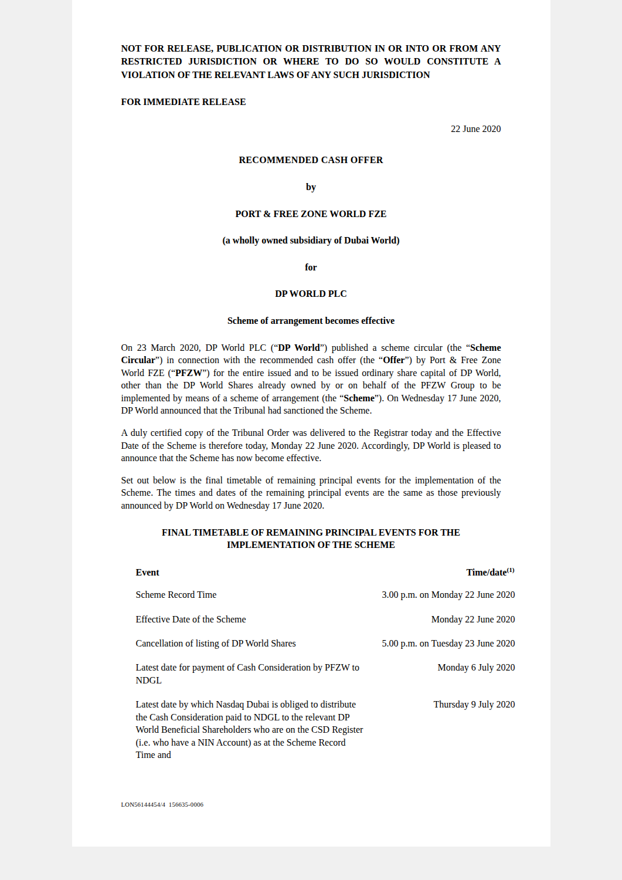NOT FOR RELEASE, PUBLICATION OR DISTRIBUTION IN OR INTO OR FROM ANY RESTRICTED JURISDICTION OR WHERE TO DO SO WOULD CONSTITUTE A VIOLATION OF THE RELEVANT LAWS OF ANY SUCH JURISDICTION
FOR IMMEDIATE RELEASE
22 June 2020
RECOMMENDED CASH OFFER
by
PORT & FREE ZONE WORLD FZE
(a wholly owned subsidiary of Dubai World)
for
DP WORLD PLC
Scheme of arrangement becomes effective
On 23 March 2020, DP World PLC (“DP World”) published a scheme circular (the “Scheme Circular”) in connection with the recommended cash offer (the “Offer”) by Port & Free Zone World FZE (“PFZW”) for the entire issued and to be issued ordinary share capital of DP World, other than the DP World Shares already owned by or on behalf of the PFZW Group to be implemented by means of a scheme of arrangement (the “Scheme”). On Wednesday 17 June 2020, DP World announced that the Tribunal had sanctioned the Scheme.
A duly certified copy of the Tribunal Order was delivered to the Registrar today and the Effective Date of the Scheme is therefore today, Monday 22 June 2020. Accordingly, DP World is pleased to announce that the Scheme has now become effective.
Set out below is the final timetable of remaining principal events for the implementation of the Scheme. The times and dates of the remaining principal events are the same as those previously announced by DP World on Wednesday 17 June 2020.
FINAL TIMETABLE OF REMAINING PRINCIPAL EVENTS FOR THE IMPLEMENTATION OF THE SCHEME
| Event | Time/date (1) |
| --- | --- |
| Scheme Record Time | 3.00 p.m. on Monday 22 June 2020 |
| Effective Date of the Scheme | Monday 22 June 2020 |
| Cancellation of listing of DP World Shares | 5.00 p.m. on Tuesday 23 June 2020 |
| Latest date for payment of Cash Consideration by PFZW to NDGL | Monday 6 July 2020 |
| Latest date by which Nasdaq Dubai is obliged to distribute the Cash Consideration paid to NDGL to the relevant DP World Beneficial Shareholders who are on the CSD Register (i.e. who have a NIN Account) as at the Scheme Record Time and | Thursday 9 July 2020 |
LON56144454/4 156635-0006